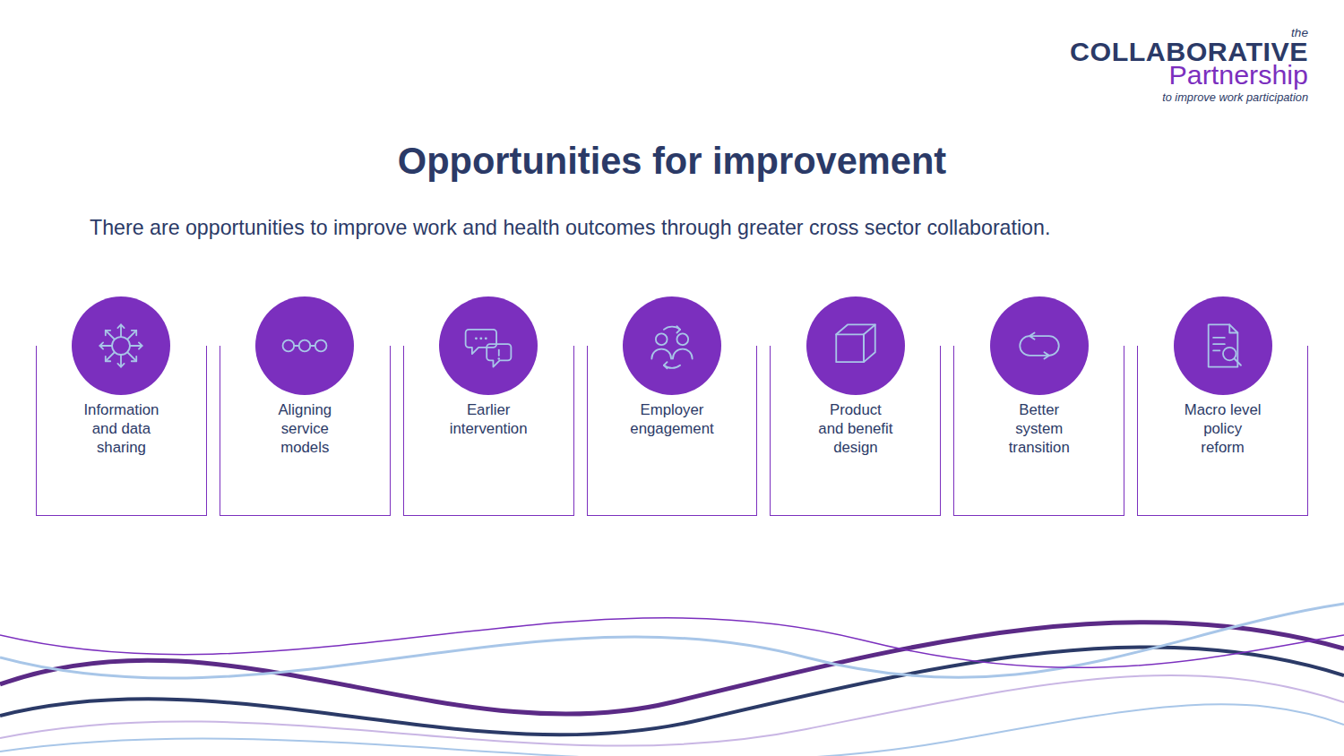the COLLABORATIVE Partnership to improve work participation
Opportunities for improvement
There are opportunities to improve work and health outcomes through greater cross sector collaboration.
Information
and data
sharing
Aligning
service
models
Earlier
intervention
Employer
engagement
Product
and benefit
design
Better
system
transition
Macro level
policy
reform